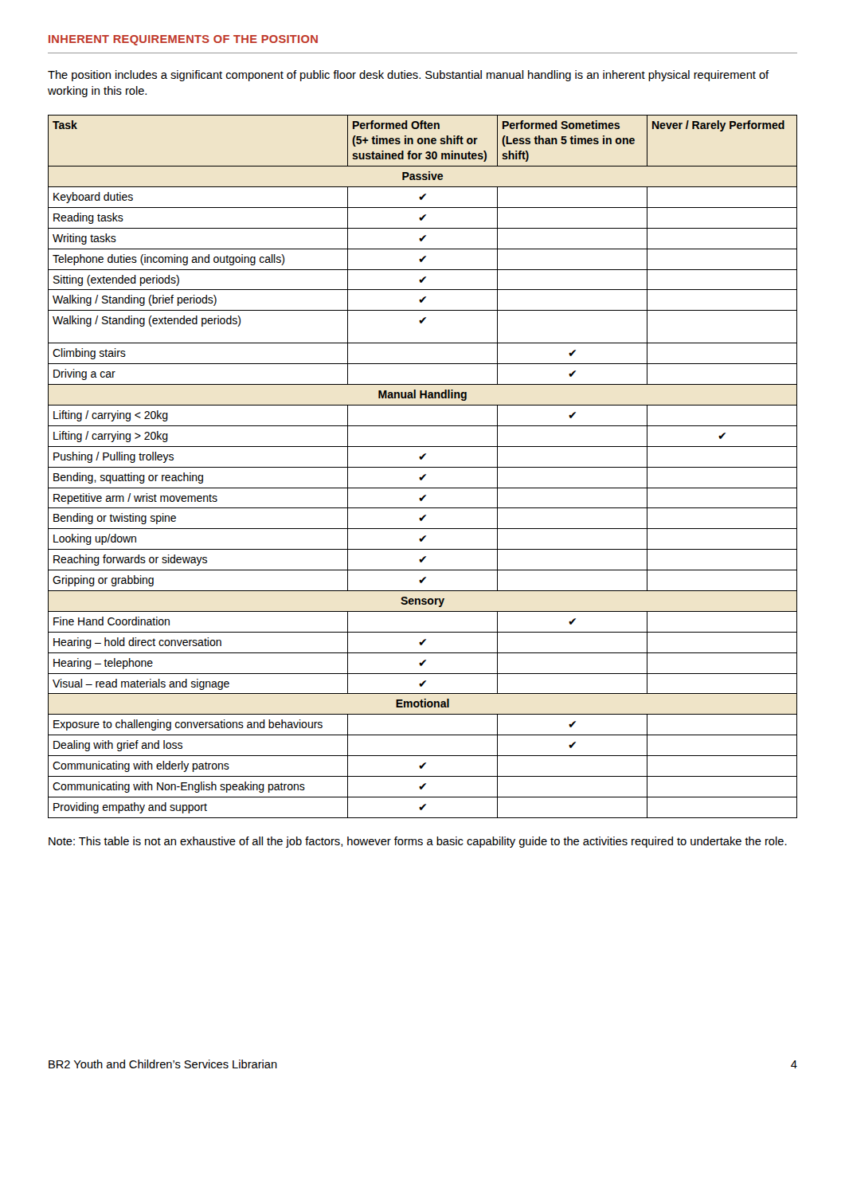INHERENT REQUIREMENTS OF THE POSITION
The position includes a significant component of public floor desk duties. Substantial manual handling is an inherent physical requirement of working in this role.
| Task | Performed Often (5+ times in one shift or sustained for 30 minutes) | Performed Sometimes (Less than 5 times in one shift) | Never / Rarely Performed |
| --- | --- | --- | --- |
| Passive |
| Keyboard duties | ✔ | | |
| Reading tasks | ✔ | | |
| Writing tasks | ✔ | | |
| Telephone duties (incoming and outgoing calls) | ✔ | | |
| Sitting (extended periods) | ✔ | | |
| Walking / Standing (brief periods) | ✔ | | |
| Walking / Standing (extended periods) | ✔ | | |
| Climbing stairs | | ✔ | |
| Driving a car | | ✔ | |
| Manual Handling |
| Lifting / carrying < 20kg | | ✔ | |
| Lifting / carrying > 20kg | | | ✔ |
| Pushing / Pulling trolleys | ✔ | | |
| Bending, squatting or reaching | ✔ | | |
| Repetitive arm / wrist movements | ✔ | | |
| Bending or twisting spine | ✔ | | |
| Looking up/down | ✔ | | |
| Reaching forwards or sideways | ✔ | | |
| Gripping or grabbing | ✔ | | |
| Sensory |
| Fine Hand Coordination | | ✔ | |
| Hearing – hold direct conversation | ✔ | | |
| Hearing – telephone | ✔ | | |
| Visual – read materials and signage | ✔ | | |
| Emotional |
| Exposure to challenging conversations and behaviours | | ✔ | |
| Dealing with grief and loss | | ✔ | |
| Communicating with elderly patrons | ✔ | | |
| Communicating with Non-English speaking patrons | ✔ | | |
| Providing empathy and support | ✔ | | |
Note: This table is not an exhaustive of all the job factors, however forms a basic capability guide to the activities required to undertake the role.
BR2 Youth and Children’s Services Librarian
4